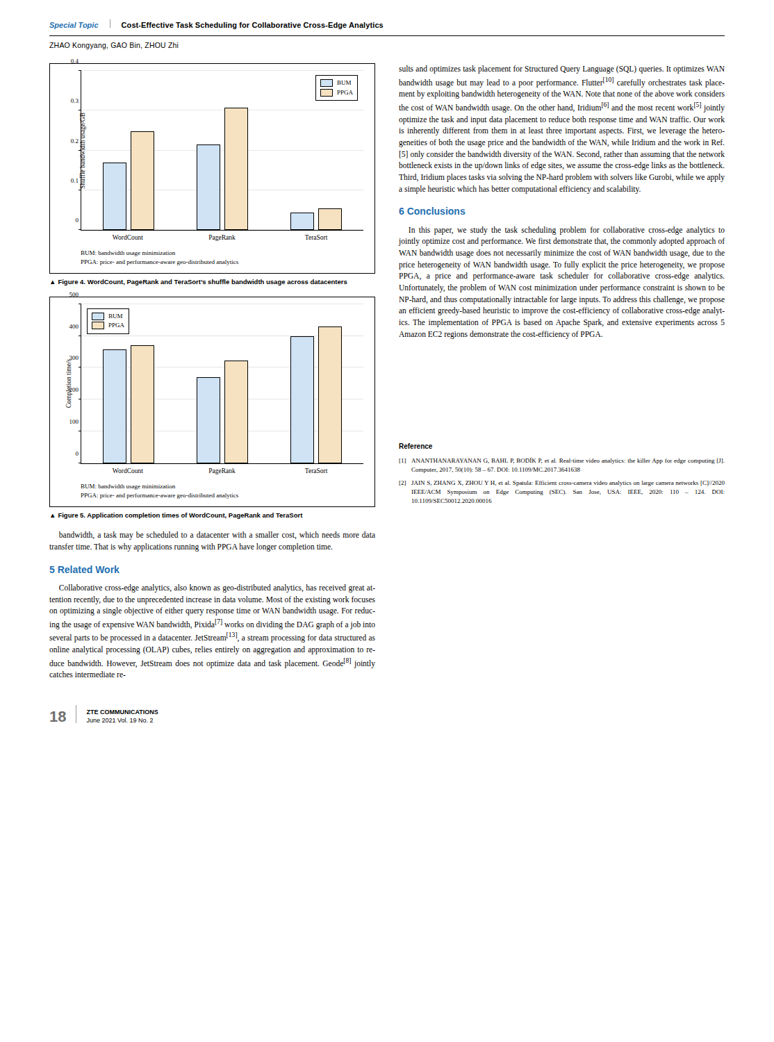Special Topic Cost-Effective Task Scheduling for Collaborative Cross-Edge Analytics
ZHAO Kongyang, GAO Bin, ZHOU Zhi
Shuffle bandwidth usage/GB
0
0.1
0.2
0.3
0.4
BUM
PPGA
WordCount PageRank TeraSort
BUM: bandwidth usage minimization
PPGA: price- and performance-aware geo-distributed analytics
▲Figure 4. WordCount, PageRank and TeraSort’s shuffle bandwidth usage across datacenters
Completion time/s
0
100
200
300
400
500
BUM
PPGA
WordCount PageRank TeraSort
BUM: bandwidth usage minimization
PPGA: price- and performance-aware geo-distributed analytics
▲Figure 5. Application completion times of WordCount, PageRank and TeraSort
bandwidth, a task may be scheduled to a datacenter with a smaller cost, which needs more data transfer time. That is why applications running with PPGA have longer completion time.
5 Related Work
Collaborative cross-edge analytics, also known as geo-distributed analytics, has received great attention recently, due to the unprecedented increase in data volume. Most of the existing work focuses on optimizing a single objective of either query response time or WAN bandwidth usage. For reducing the usage of expensive WAN bandwidth, Pixida[7] works on dividing the DAG graph of a job into several parts to be processed in a datacenter. JetStream[13], a stream processing for data structured as online analytical processing (OLAP) cubes, relies entirely on aggregation and approximation to reduce bandwidth. However, JetStream does not optimize data and task placement. Geode[8] jointly catches intermediate re-
sults and optimizes task placement for Structured Query Language (SQL) queries. It optimizes WAN bandwidth usage but may lead to a poor performance. Flutter[10] carefully orchestrates task placement by exploiting bandwidth heterogeneity of the WAN. Note that none of the above work considers the cost of WAN bandwidth usage. On the other hand, Iridium[6] and the most recent work[5] jointly optimize the task and input data placement to reduce both response time and WAN traffic. Our work is inherently different from them in at least three important aspects. First, we leverage the heterogeneities of both the usage price and the bandwidth of the WAN, while Iridium and the work in Ref. [5] only consider the bandwidth diversity of the WAN. Second, rather than assuming that the network bottleneck exists in the up/down links of edge sites, we assume the cross-edge links as the bottleneck. Third, Iridium places tasks via solving the NP-hard problem with solvers like Gurobi, while we apply a simple heuristic which has better computational efficiency and scalability.
6 Conclusions
In this paper, we study the task scheduling problem for collaborative cross-edge analytics to jointly optimize cost and performance. We first demonstrate that, the commonly adopted approach of WAN bandwidth usage does not necessarily minimize the cost of WAN bandwidth usage, due to the price heterogeneity of WAN bandwidth usage. To fully explicit the price heterogeneity, we propose PPGA, a price and performance-aware task scheduler for collaborative cross-edge analytics. Unfortunately, the problem of WAN cost minimization under performance constraint is shown to be NP-hard, and thus computationally intractable for large inputs. To address this challenge, we propose an efficient greedy-based heuristic to improve the cost-efficiency of collaborative cross-edge analytics. The implementation of PPGA is based on Apache Spark, and extensive experiments across 5 Amazon EC2 regions demonstrate the cost-efficiency of PPGA.
Reference
[1] ANANTHANARAYANAN G, BAHL P, BODÍK P, et al. Real-time video analytics: the killer App for edge computing [J]. Computer, 2017, 50(10): 58 – 67. DOI: 10.1109/MC.2017.3641638
[2] JAIN S, ZHANG X, ZHOU Y H, et al. Spatula: Efficient cross-camera video analytics on large camera networks [C]//2020 IEEE/ACM Symposium on Edge Computing (SEC). San Jose, USA: IEEE, 2020: 110 – 124. DOI: 10.1109/SEC50012.2020.00016
18
ZTE COMMUNICATIONS
June 2021 Vol. 19 No. 2